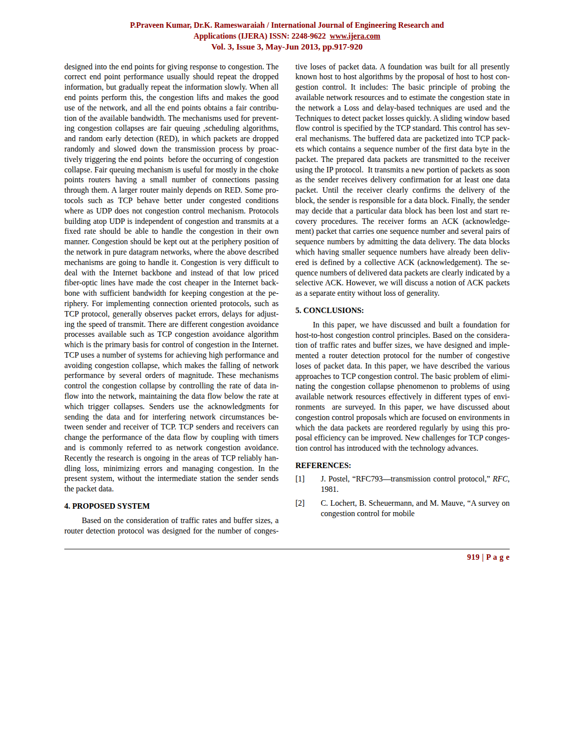P.Praveen Kumar, Dr.K. Rameswaraiah / International Journal of Engineering Research and
Applications (IJERA) ISSN: 2248-9622 www.ijera.com
Vol. 3, Issue 3, May-Jun 2013, pp.917-920
designed into the end points for giving response to congestion. The correct end point performance usually should repeat the dropped information, but gradually repeat the information slowly. When all end points perform this, the congestion lifts and makes the good use of the network, and all the end points obtains a fair contribution of the available bandwidth. The mechanisms used for preventing congestion collapses are fair queuing ,scheduling algorithms, and random early detection (RED), in which packets are dropped randomly and slowed down the transmission process by proactively triggering the end points before the occurring of congestion collapse. Fair queuing mechanism is useful for mostly in the choke points routers having a small number of connections passing through them. A larger router mainly depends on RED. Some protocols such as TCP behave better under congested conditions where as UDP does not congestion control mechanism. Protocols building atop UDP is independent of congestion and transmits at a fixed rate should be able to handle the congestion in their own manner. Congestion should be kept out at the periphery position of the network in pure datagram networks, where the above described mechanisms are going to handle it. Congestion is very difficult to deal with the Internet backbone and instead of that low priced fiber-optic lines have made the cost cheaper in the Internet backbone with sufficient bandwidth for keeping congestion at the periphery. For implementing connection oriented protocols, such as TCP protocol, generally observes packet errors, delays for adjusting the speed of transmit. There are different congestion avoidance processes available such as TCP congestion avoidance algorithm which is the primary basis for control of congestion in the Internet. TCP uses a number of systems for achieving high performance and avoiding congestion collapse, which makes the falling of network performance by several orders of magnitude. These mechanisms control the congestion collapse by controlling the rate of data inflow into the network, maintaining the data flow below the rate at which trigger collapses. Senders use the acknowledgments for sending the data and for interfering network circumstances between sender and receiver of TCP. TCP senders and receivers can change the performance of the data flow by coupling with timers and is commonly referred to as network congestion avoidance. Recently the research is ongoing in the areas of TCP reliably handling loss, minimizing errors and managing congestion. In the present system, without the intermediate station the sender sends the packet data.
4. PROPOSED SYSTEM
Based on the consideration of traffic rates and buffer sizes, a router detection protocol was designed for the number of congestive loses of packet data. A foundation was built for all presently known host to host algorithms by the proposal of host to host congestion control. It includes: The basic principle of probing the available network resources and to estimate the congestion state in the network a Loss and delay-based techniques are used and the Techniques to detect packet losses quickly. A sliding window based flow control is specified by the TCP standard. This control has several mechanisms. The buffered data are packetized into TCP packets which contains a sequence number of the first data byte in the packet. The prepared data packets are transmitted to the receiver using the IP protocol. It transmits a new portion of packets as soon as the sender receives delivery confirmation for at least one data packet. Until the receiver clearly confirms the delivery of the block, the sender is responsible for a data block. Finally, the sender may decide that a particular data block has been lost and start recovery procedures. The receiver forms an ACK (acknowledgement) packet that carries one sequence number and several pairs of sequence numbers by admitting the data delivery. The data blocks which having smaller sequence numbers have already been delivered is defined by a collective ACK (acknowledgement). The sequence numbers of delivered data packets are clearly indicated by a selective ACK. However, we will discuss a notion of ACK packets as a separate entity without loss of generality.
5. CONCLUSIONS:
In this paper, we have discussed and built a foundation for host-to-host congestion control principles. Based on the consideration of traffic rates and buffer sizes, we have designed and implemented a router detection protocol for the number of congestive loses of packet data. In this paper, we have described the various approaches to TCP congestion control. The basic problem of eliminating the congestion collapse phenomenon to problems of using available network resources effectively in different types of environments are surveyed. In this paper, we have discussed about congestion control proposals which are focused on environments in which the data packets are reordered regularly by using this proposal efficiency can be improved. New challenges for TCP congestion control has introduced with the technology advances.
REFERENCES:
[1] J. Postel, “RFC793—transmission control protocol,” RFC, 1981.
[2] C. Lochert, B. Scheuermann, and M. Mauve, “A survey on congestion control for mobile
919 | P a g e